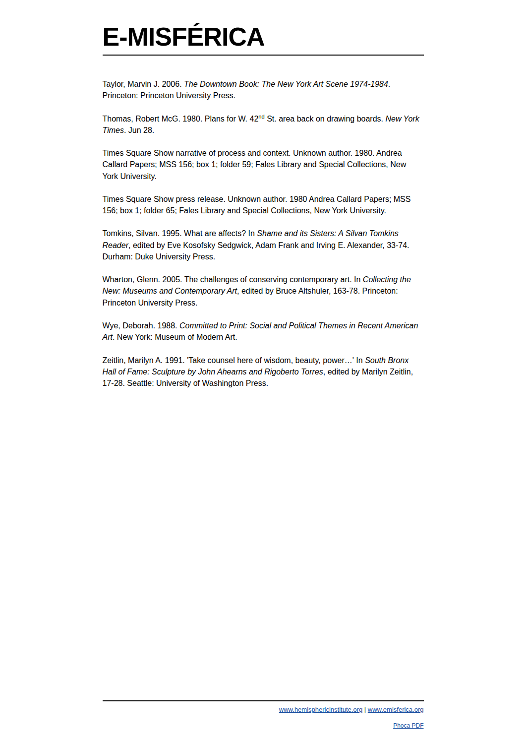e-misférica
Taylor, Marvin J. 2006. The Downtown Book: The New York Art Scene 1974-1984. Princeton: Princeton University Press.
Thomas, Robert McG. 1980. Plans for W. 42nd St. area back on drawing boards. New York Times. Jun 28.
Times Square Show narrative of process and context. Unknown author. 1980. Andrea Callard Papers; MSS 156; box 1; folder 59; Fales Library and Special Collections, New York University.
Times Square Show press release. Unknown author. 1980 Andrea Callard Papers; MSS 156; box 1; folder 65; Fales Library and Special Collections, New York University.
Tomkins, Silvan. 1995. What are affects? In Shame and its Sisters: A Silvan Tomkins Reader, edited by Eve Kosofsky Sedgwick, Adam Frank and Irving E. Alexander, 33-74. Durham: Duke University Press.
Wharton, Glenn. 2005. The challenges of conserving contemporary art. In Collecting the New: Museums and Contemporary Art, edited by Bruce Altshuler, 163-78. Princeton: Princeton University Press.
Wye, Deborah. 1988. Committed to Print: Social and Political Themes in Recent American Art. New York: Museum of Modern Art.
Zeitlin, Marilyn A. 1991. 'Take counsel here of wisdom, beauty, power…' In South Bronx Hall of Fame: Sculpture by John Ahearns and Rigoberto Torres, edited by Marilyn Zeitlin, 17-28. Seattle: University of Washington Press.
www.hemisphericinstitute.org | www.emisferica.org
Phoca PDF